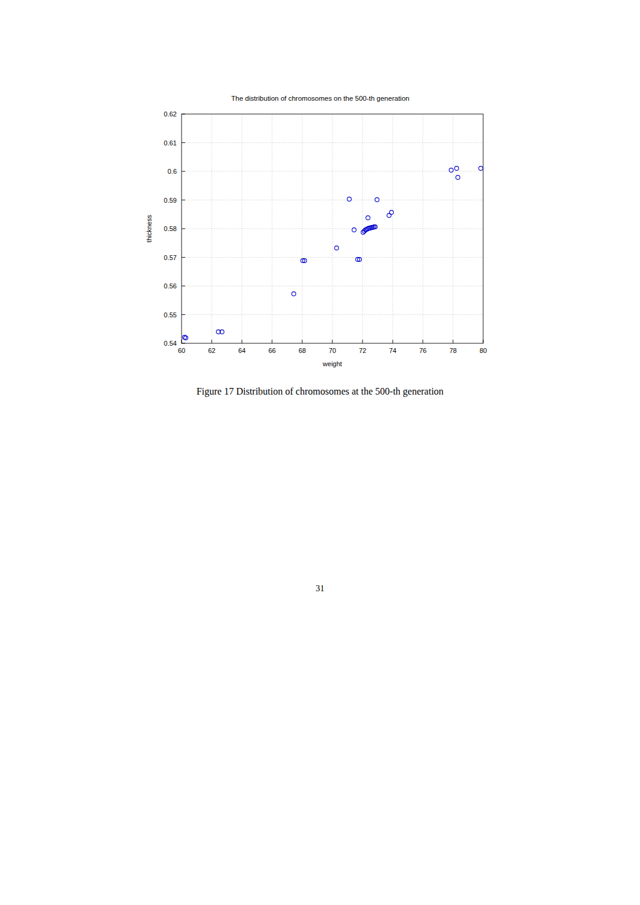The distribution of chromosomes on the 500-th generation 60 62 64 66 68 70 72 74 76 78 80 weight 0.54 0.55 0.56 0.57 0.58 0.59 0.6 0.61 0.62 thickness
Figure 17 Distribution of chromosomes at the 500-th generation
31